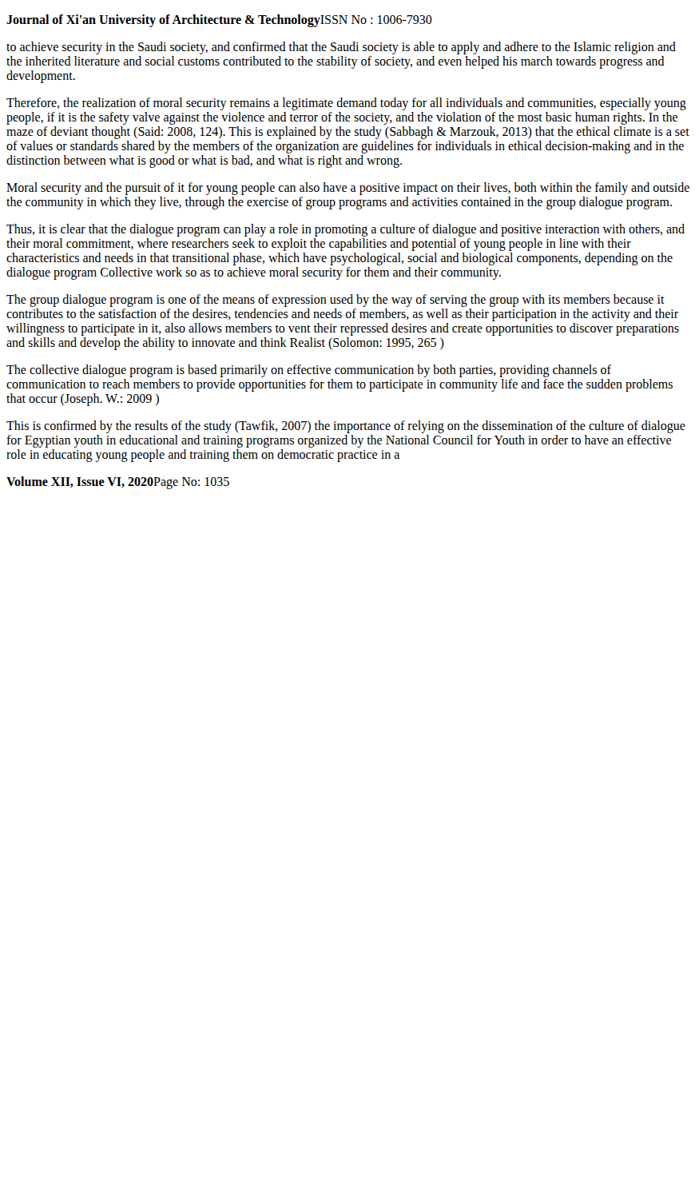Journal of Xi'an University of Architecture & Technology ISSN No : 1006-7930
to achieve security in the Saudi society, and confirmed that the Saudi society is able to apply and adhere to the Islamic religion and the inherited literature and social customs contributed to the stability of society, and even helped his march towards progress and development.
Therefore, the realization of moral security remains a legitimate demand today for all individuals and communities, especially young people, if it is the safety valve against the violence and terror of the society, and the violation of the most basic human rights. In the maze of deviant thought (Said: 2008, 124). This is explained by the study (Sabbagh & Marzouk, 2013) that the ethical climate is a set of values or standards shared by the members of the organization are guidelines for individuals in ethical decision-making and in the distinction between what is good or what is bad, and what is right and wrong.
Moral security and the pursuit of it for young people can also have a positive impact on their lives, both within the family and outside the community in which they live, through the exercise of group programs and activities contained in the group dialogue program.
Thus, it is clear that the dialogue program can play a role in promoting a culture of dialogue and positive interaction with others, and their moral commitment, where researchers seek to exploit the capabilities and potential of young people in line with their characteristics and needs in that transitional phase, which have psychological, social and biological components, depending on the dialogue program Collective work so as to achieve moral security for them and their community.
The group dialogue program is one of the means of expression used by the way of serving the group with its members because it contributes to the satisfaction of the desires, tendencies and needs of members, as well as their participation in the activity and their willingness to participate in it, also allows members to vent their repressed desires and create opportunities to discover preparations and skills and develop the ability to innovate and think Realist (Solomon: 1995, 265 )
The collective dialogue program is based primarily on effective communication by both parties, providing channels of communication to reach members to provide opportunities for them to participate in community life and face the sudden problems that occur (Joseph. W.: 2009 )
This is confirmed by the results of the study (Tawfik, 2007) the importance of relying on the dissemination of the culture of dialogue for Egyptian youth in educational and training programs organized by the National Council for Youth in order to have an effective role in educating young people and training them on democratic practice in a
Volume XII, Issue VI, 2020 Page No: 1035